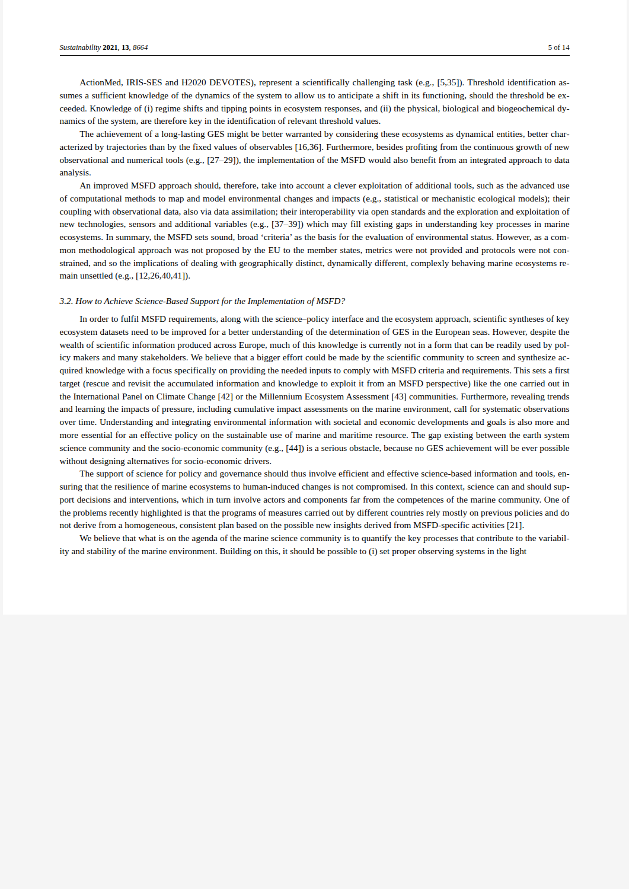Sustainability 2021, 13, 8664
5 of 14
ActionMed, IRIS-SES and H2020 DEVOTES), represent a scientifically challenging task (e.g., [5,35]). Threshold identification assumes a sufficient knowledge of the dynamics of the system to allow us to anticipate a shift in its functioning, should the threshold be exceeded. Knowledge of (i) regime shifts and tipping points in ecosystem responses, and (ii) the physical, biological and biogeochemical dynamics of the system, are therefore key in the identification of relevant threshold values.
The achievement of a long-lasting GES might be better warranted by considering these ecosystems as dynamical entities, better characterized by trajectories than by the fixed values of observables [16,36]. Furthermore, besides profiting from the continuous growth of new observational and numerical tools (e.g., [27–29]), the implementation of the MSFD would also benefit from an integrated approach to data analysis.
An improved MSFD approach should, therefore, take into account a clever exploitation of additional tools, such as the advanced use of computational methods to map and model environmental changes and impacts (e.g., statistical or mechanistic ecological models); their coupling with observational data, also via data assimilation; their interoperability via open standards and the exploration and exploitation of new technologies, sensors and additional variables (e.g., [37–39]) which may fill existing gaps in understanding key processes in marine ecosystems. In summary, the MSFD sets sound, broad ‘criteria’ as the basis for the evaluation of environmental status. However, as a common methodological approach was not proposed by the EU to the member states, metrics were not provided and protocols were not constrained, and so the implications of dealing with geographically distinct, dynamically different, complexly behaving marine ecosystems remain unsettled (e.g., [12,26,40,41]).
3.2. How to Achieve Science-Based Support for the Implementation of MSFD?
In order to fulfil MSFD requirements, along with the science–policy interface and the ecosystem approach, scientific syntheses of key ecosystem datasets need to be improved for a better understanding of the determination of GES in the European seas. However, despite the wealth of scientific information produced across Europe, much of this knowledge is currently not in a form that can be readily used by policy makers and many stakeholders. We believe that a bigger effort could be made by the scientific community to screen and synthesize acquired knowledge with a focus specifically on providing the needed inputs to comply with MSFD criteria and requirements. This sets a first target (rescue and revisit the accumulated information and knowledge to exploit it from an MSFD perspective) like the one carried out in the International Panel on Climate Change [42] or the Millennium Ecosystem Assessment [43] communities. Furthermore, revealing trends and learning the impacts of pressure, including cumulative impact assessments on the marine environment, call for systematic observations over time. Understanding and integrating environmental information with societal and economic developments and goals is also more and more essential for an effective policy on the sustainable use of marine and maritime resource. The gap existing between the earth system science community and the socio-economic community (e.g., [44]) is a serious obstacle, because no GES achievement will be ever possible without designing alternatives for socio-economic drivers.
The support of science for policy and governance should thus involve efficient and effective science-based information and tools, ensuring that the resilience of marine ecosystems to human-induced changes is not compromised. In this context, science can and should support decisions and interventions, which in turn involve actors and components far from the competences of the marine community. One of the problems recently highlighted is that the programs of measures carried out by different countries rely mostly on previous policies and do not derive from a homogeneous, consistent plan based on the possible new insights derived from MSFD-specific activities [21].
We believe that what is on the agenda of the marine science community is to quantify the key processes that contribute to the variability and stability of the marine environment. Building on this, it should be possible to (i) set proper observing systems in the light